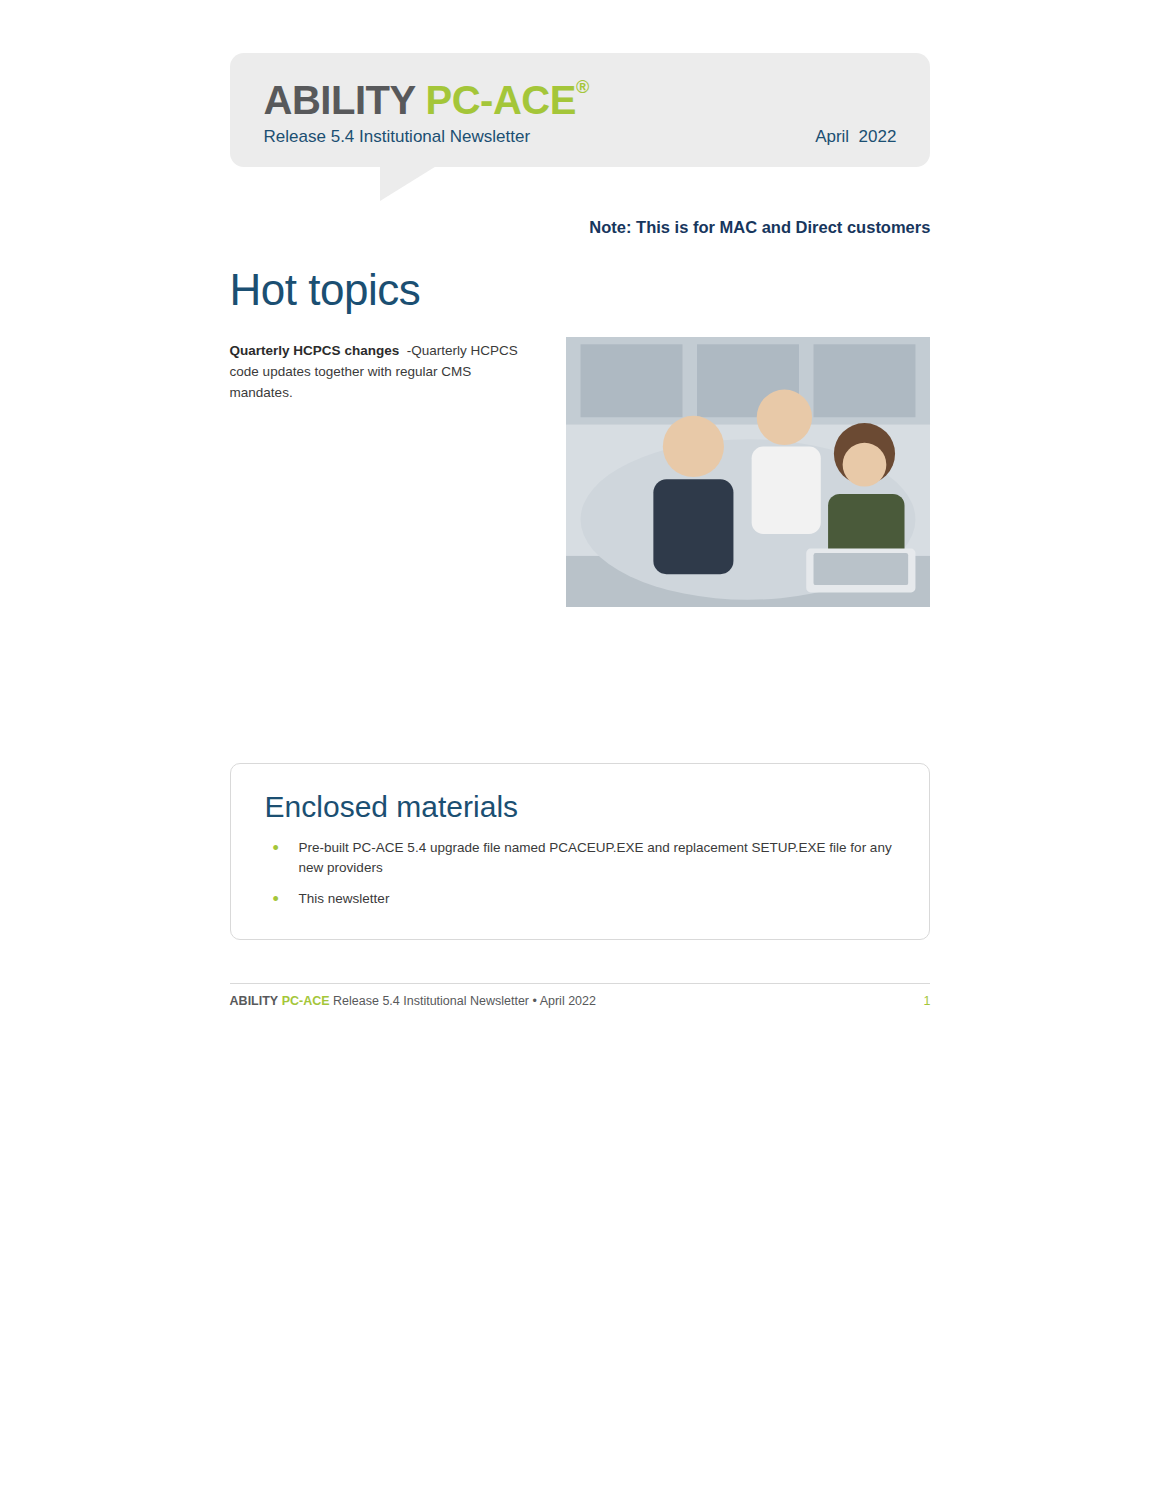ABILITY PC-ACE®
Release 5.4 Institutional Newsletter April 2022
Note: This is for MAC and Direct customers
Hot topics
Quarterly HCPCS changes -Quarterly HCPCS code updates together with regular CMS mandates.
Enclosed materials
Pre-built PC-ACE 5.4 upgrade file named PCACEUP.EXE and replacement SETUP.EXE file for any new providers
This newsletter
ABILITY PC-ACE Release 5.4 Institutional Newsletter • April 2022
1